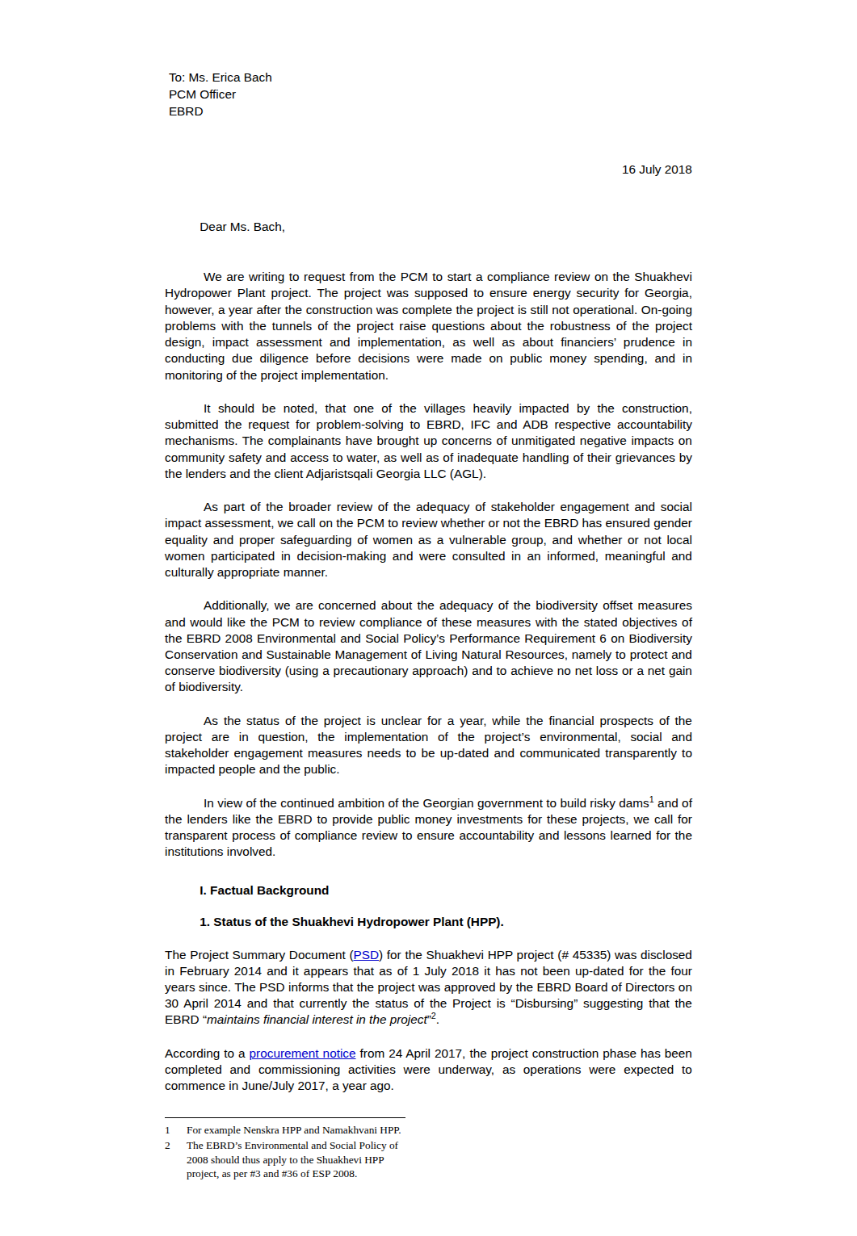To: Ms. Erica Bach
PCM Officer
EBRD
16 July 2018
Dear Ms. Bach,
We are writing to request from the PCM to start a compliance review on the Shuakhevi Hydropower Plant project. The project was supposed to ensure energy security for Georgia, however, a year after the construction was complete the project is still not operational. On-going problems with the tunnels of the project raise questions about the robustness of the project design, impact assessment and implementation, as well as about financiers’ prudence in conducting due diligence before decisions were made on public money spending, and in monitoring of the project implementation.
It should be noted, that one of the villages heavily impacted by the construction, submitted the request for problem-solving to EBRD, IFC and ADB respective accountability mechanisms. The complainants have brought up concerns of unmitigated negative impacts on community safety and access to water, as well as of inadequate handling of their grievances by the lenders and the client Adjaristsqali Georgia LLC (AGL).
As part of the broader review of the adequacy of stakeholder engagement and social impact assessment, we call on the PCM to review whether or not the EBRD has ensured gender equality and proper safeguarding of women as a vulnerable group, and whether or not local women participated in decision-making and were consulted in an informed, meaningful and culturally appropriate manner.
Additionally, we are concerned about the adequacy of the biodiversity offset measures and would like the PCM to review compliance of these measures with the stated objectives of the EBRD 2008 Environmental and Social Policy’s Performance Requirement 6 on Biodiversity Conservation and Sustainable Management of Living Natural Resources, namely to protect and conserve biodiversity (using a precautionary approach) and to achieve no net loss or a net gain of biodiversity.
As the status of the project is unclear for a year, while the financial prospects of the project are in question, the implementation of the project’s environmental, social and stakeholder engagement measures needs to be up-dated and communicated transparently to impacted people and the public.
In view of the continued ambition of the Georgian government to build risky dams1 and of the lenders like the EBRD to provide public money investments for these projects, we call for transparent process of compliance review to ensure accountability and lessons learned for the institutions involved.
I. Factual Background
1. Status of the Shuakhevi Hydropower Plant (HPP).
The Project Summary Document (PSD) for the Shuakhevi HPP project (# 45335) was disclosed in February 2014 and it appears that as of 1 July 2018 it has not been up-dated for the four years since. The PSD informs that the project was approved by the EBRD Board of Directors on 30 April 2014 and that currently the status of the Project is “Disbursing” suggesting that the EBRD “maintains financial interest in the project”2.
According to a procurement notice from 24 April 2017, the project construction phase has been completed and commissioning activities were underway, as operations were expected to commence in June/July 2017, a year ago.
1 For example Nenskra HPP and Namakhvani HPP.
2 The EBRD’s Environmental and Social Policy of 2008 should thus apply to the Shuakhevi HPP project, as per #3 and #36 of ESP 2008.